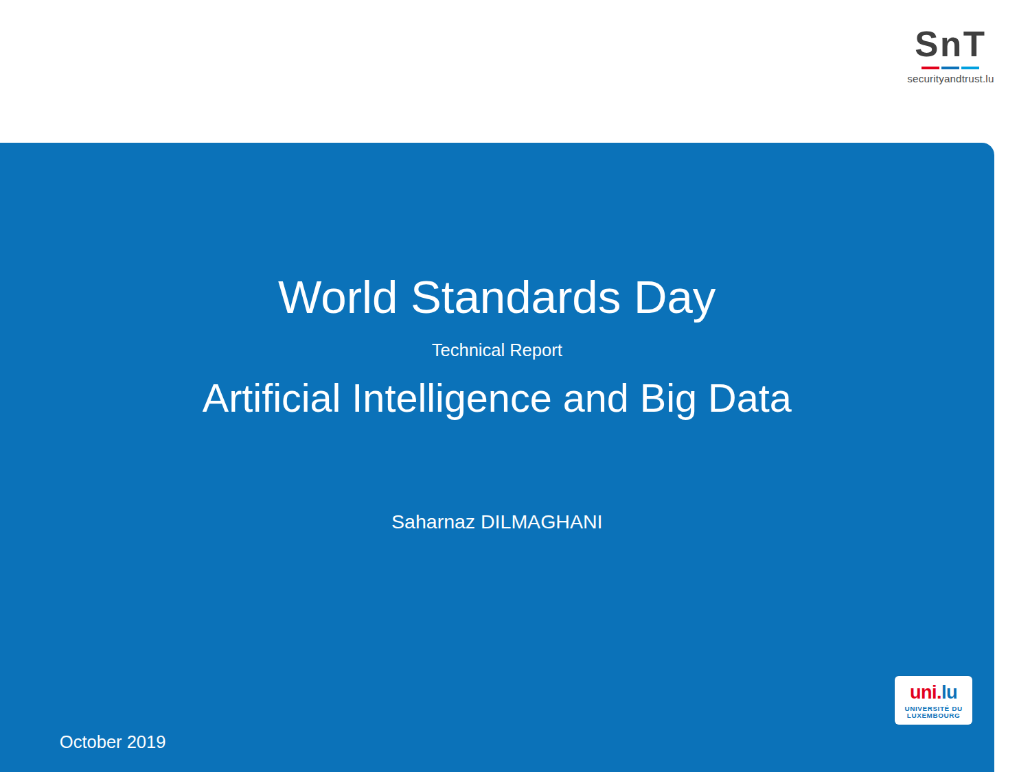SnT
securityandtrust.lu
World Standards Day
Technical Report
Artificial Intelligence and Big Data
Saharnaz DILMAGHANI
uni. lu
UNIVERSITÉ DU
LUXEMBOURG
October 2019